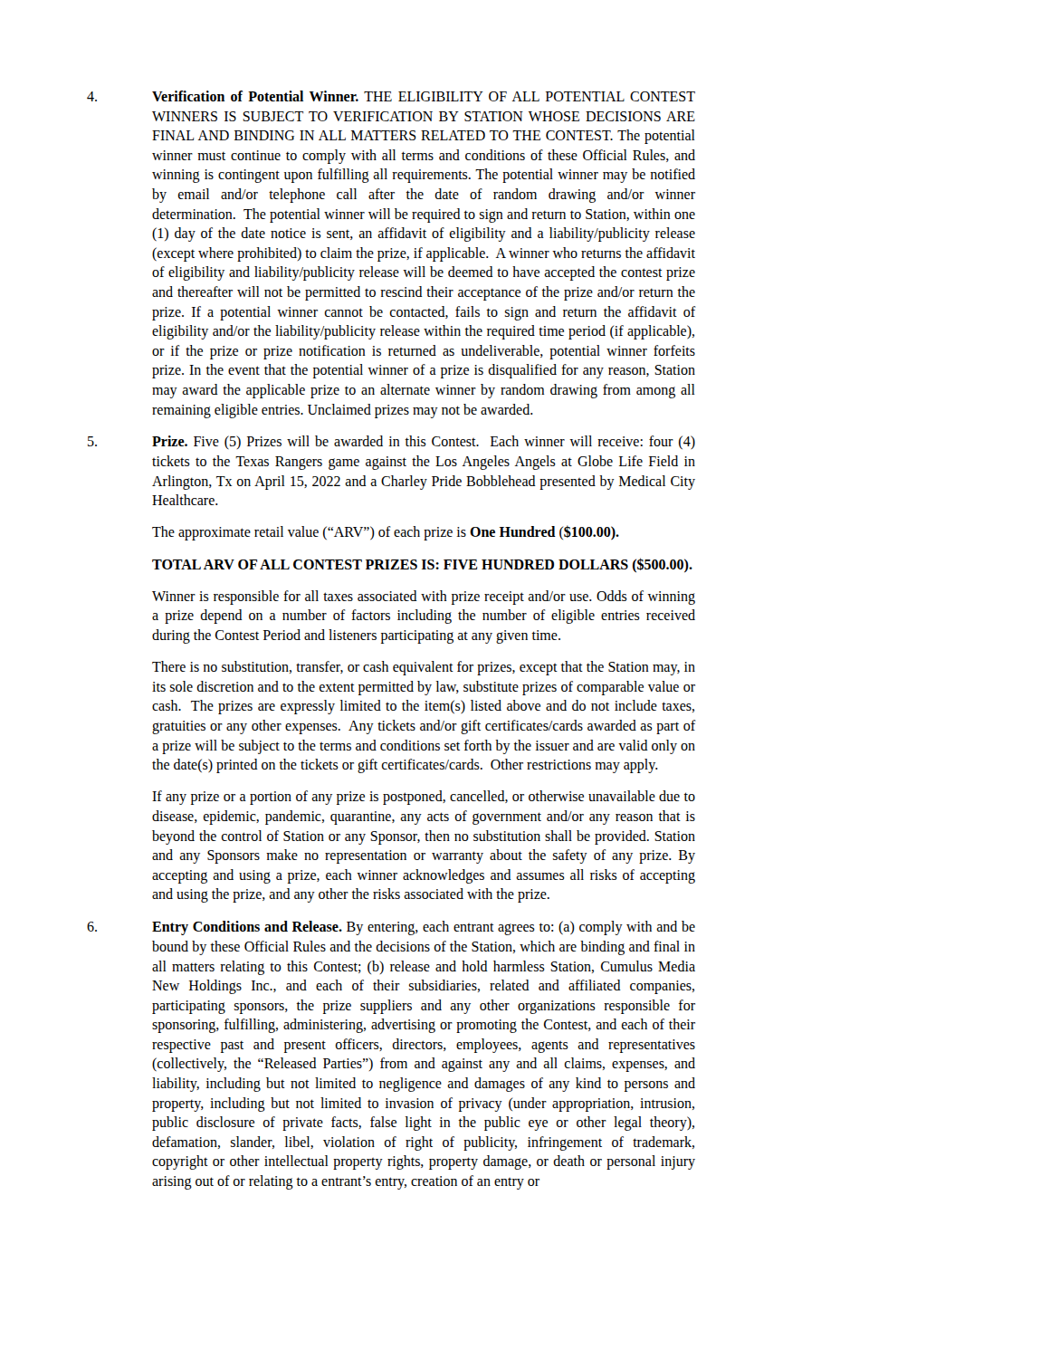4.
Verification of Potential Winner. THE ELIGIBILITY OF ALL POTENTIAL CONTEST WINNERS IS SUBJECT TO VERIFICATION BY STATION WHOSE DECISIONS ARE FINAL AND BINDING IN ALL MATTERS RELATED TO THE CONTEST. The potential winner must continue to comply with all terms and conditions of these Official Rules, and winning is contingent upon fulfilling all requirements. The potential winner may be notified by email and/or telephone call after the date of random drawing and/or winner determination. The potential winner will be required to sign and return to Station, within one (1) day of the date notice is sent, an affidavit of eligibility and a liability/publicity release (except where prohibited) to claim the prize, if applicable. A winner who returns the affidavit of eligibility and liability/publicity release will be deemed to have accepted the contest prize and thereafter will not be permitted to rescind their acceptance of the prize and/or return the prize. If a potential winner cannot be contacted, fails to sign and return the affidavit of eligibility and/or the liability/publicity release within the required time period (if applicable), or if the prize or prize notification is returned as undeliverable, potential winner forfeits prize. In the event that the potential winner of a prize is disqualified for any reason, Station may award the applicable prize to an alternate winner by random drawing from among all remaining eligible entries. Unclaimed prizes may not be awarded.
5.
Prize. Five (5) Prizes will be awarded in this Contest. Each winner will receive: four (4) tickets to the Texas Rangers game against the Los Angeles Angels at Globe Life Field in Arlington, Tx on April 15, 2022 and a Charley Pride Bobblehead presented by Medical City Healthcare.
The approximate retail value (“ARV”) of each prize is One Hundred ($100.00).
TOTAL ARV OF ALL CONTEST PRIZES IS: FIVE HUNDRED DOLLARS ($500.00).
Winner is responsible for all taxes associated with prize receipt and/or use. Odds of winning a prize depend on a number of factors including the number of eligible entries received during the Contest Period and listeners participating at any given time.
There is no substitution, transfer, or cash equivalent for prizes, except that the Station may, in its sole discretion and to the extent permitted by law, substitute prizes of comparable value or cash. The prizes are expressly limited to the item(s) listed above and do not include taxes, gratuities or any other expenses. Any tickets and/or gift certificates/cards awarded as part of a prize will be subject to the terms and conditions set forth by the issuer and are valid only on the date(s) printed on the tickets or gift certificates/cards. Other restrictions may apply.
If any prize or a portion of any prize is postponed, cancelled, or otherwise unavailable due to disease, epidemic, pandemic, quarantine, any acts of government and/or any reason that is beyond the control of Station or any Sponsor, then no substitution shall be provided. Station and any Sponsors make no representation or warranty about the safety of any prize. By accepting and using a prize, each winner acknowledges and assumes all risks of accepting and using the prize, and any other the risks associated with the prize.
6.
Entry Conditions and Release. By entering, each entrant agrees to: (a) comply with and be bound by these Official Rules and the decisions of the Station, which are binding and final in all matters relating to this Contest; (b) release and hold harmless Station, Cumulus Media New Holdings Inc., and each of their subsidiaries, related and affiliated companies, participating sponsors, the prize suppliers and any other organizations responsible for sponsoring, fulfilling, administering, advertising or promoting the Contest, and each of their respective past and present officers, directors, employees, agents and representatives (collectively, the “Released Parties”) from and against any and all claims, expenses, and liability, including but not limited to negligence and damages of any kind to persons and property, including but not limited to invasion of privacy (under appropriation, intrusion, public disclosure of private facts, false light in the public eye or other legal theory), defamation, slander, libel, violation of right of publicity, infringement of trademark, copyright or other intellectual property rights, property damage, or death or personal injury arising out of or relating to a entrant’s entry, creation of an entry or